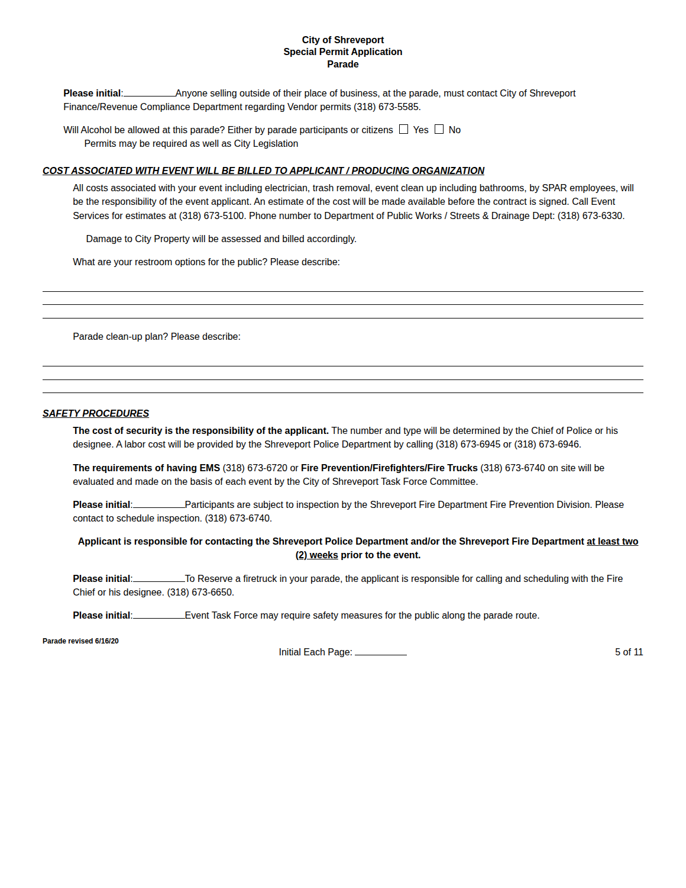City of Shreveport
Special Permit Application
Parade
Please initial: Anyone selling outside of their place of business, at the parade, must contact City of Shreveport Finance/Revenue Compliance Department regarding Vendor permits (318) 673-5585.
Will Alcohol be allowed at this parade? Either by parade participants or citizens Yes No
Permits may be required as well as City Legislation
COST ASSOCIATED WITH EVENT WILL BE BILLED TO APPLICANT / PRODUCING ORGANIZATION
All costs associated with your event including electrician, trash removal, event clean up including bathrooms, by SPAR employees, will be the responsibility of the event applicant. An estimate of the cost will be made available before the contract is signed. Call Event Services for estimates at (318) 673-5100. Phone number to Department of Public Works / Streets & Drainage Dept: (318) 673-6330.
Damage to City Property will be assessed and billed accordingly.
What are your restroom options for the public? Please describe:
Parade clean-up plan? Please describe:
SAFETY PROCEDURES
The cost of security is the responsibility of the applicant. The number and type will be determined by the Chief of Police or his designee. A labor cost will be provided by the Shreveport Police Department by calling (318) 673-6945 or (318) 673-6946.
The requirements of having EMS (318) 673-6720 or Fire Prevention/Firefighters/Fire Trucks (318) 673-6740 on site will be evaluated and made on the basis of each event by the City of Shreveport Task Force Committee.
Please initial: Participants are subject to inspection by the Shreveport Fire Department Fire Prevention Division. Please contact to schedule inspection. (318) 673-6740.
Applicant is responsible for contacting the Shreveport Police Department and/or the Shreveport Fire Department at least two (2) weeks prior to the event.
Please initial: To Reserve a firetruck in your parade, the applicant is responsible for calling and scheduling with the Fire Chief or his designee. (318) 673-6650.
Please initial: Event Task Force may require safety measures for the public along the parade route.
Parade revised 6/16/20
Initial Each Page:
5 of 11